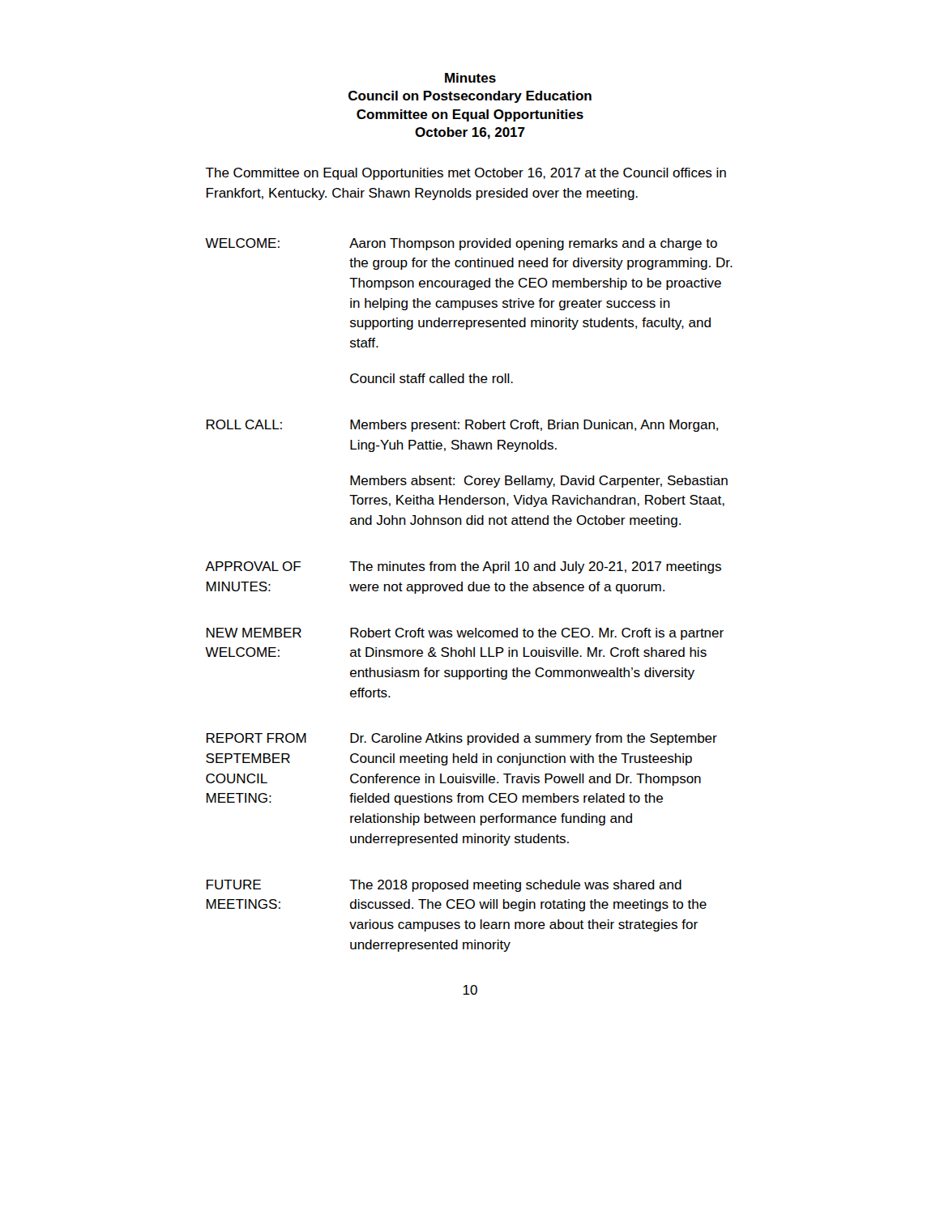Minutes
Council on Postsecondary Education
Committee on Equal Opportunities
October 16, 2017
The Committee on Equal Opportunities met October 16, 2017 at the Council offices in Frankfort, Kentucky. Chair Shawn Reynolds presided over the meeting.
| WELCOME: | Aaron Thompson provided opening remarks and a charge to the group for the continued need for diversity programming. Dr. Thompson encouraged the CEO membership to be proactive in helping the campuses strive for greater success in supporting underrepresented minority students, faculty, and staff. Council staff called the roll. |
| ROLL CALL: | Members present: Robert Croft, Brian Dunican, Ann Morgan, Ling-Yuh Pattie, Shawn Reynolds. Members absent: Corey Bellamy, David Carpenter, Sebastian Torres, Keitha Henderson, Vidya Ravichandran, Robert Staat, and John Johnson did not attend the October meeting. |
| APPROVAL OF MINUTES: | The minutes from the April 10 and July 20-21, 2017 meetings were not approved due to the absence of a quorum. |
| NEW MEMBER WELCOME: | Robert Croft was welcomed to the CEO. Mr. Croft is a partner at Dinsmore & Shohl LLP in Louisville. Mr. Croft shared his enthusiasm for supporting the Commonwealth’s diversity efforts. |
| REPORT FROM SEPTEMBER COUNCIL MEETING: | Dr. Caroline Atkins provided a summery from the September Council meeting held in conjunction with the Trusteeship Conference in Louisville. Travis Powell and Dr. Thompson fielded questions from CEO members related to the relationship between performance funding and underrepresented minority students. |
| FUTURE MEETINGS: | The 2018 proposed meeting schedule was shared and discussed. The CEO will begin rotating the meetings to the various campuses to learn more about their strategies for underrepresented minority |
10